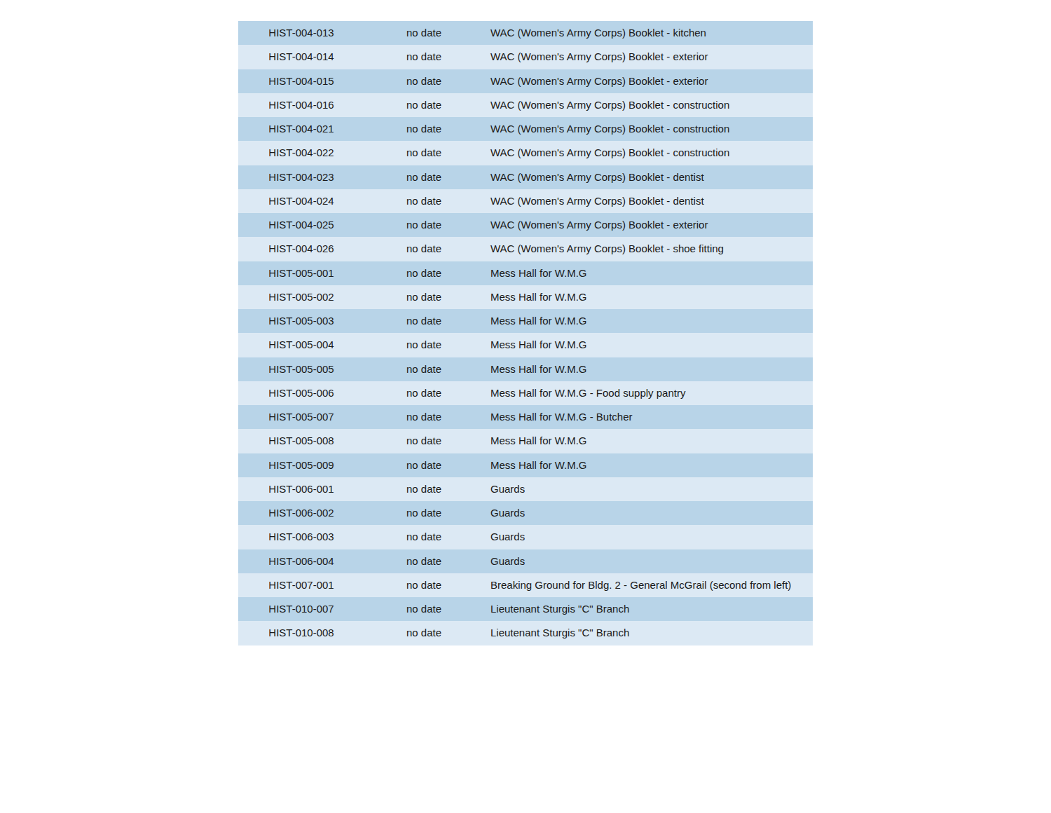| HIST-004-013 | no date | WAC (Women's Army Corps) Booklet - kitchen |
| HIST-004-014 | no date | WAC (Women's Army Corps) Booklet - exterior |
| HIST-004-015 | no date | WAC (Women's Army Corps) Booklet - exterior |
| HIST-004-016 | no date | WAC (Women's Army Corps) Booklet - construction |
| HIST-004-021 | no date | WAC (Women's Army Corps) Booklet - construction |
| HIST-004-022 | no date | WAC (Women's Army Corps) Booklet - construction |
| HIST-004-023 | no date | WAC (Women's Army Corps) Booklet - dentist |
| HIST-004-024 | no date | WAC (Women's Army Corps) Booklet - dentist |
| HIST-004-025 | no date | WAC (Women's Army Corps) Booklet - exterior |
| HIST-004-026 | no date | WAC (Women's Army Corps) Booklet - shoe fitting |
| HIST-005-001 | no date | Mess Hall for W.M.G |
| HIST-005-002 | no date | Mess Hall for W.M.G |
| HIST-005-003 | no date | Mess Hall for W.M.G |
| HIST-005-004 | no date | Mess Hall for W.M.G |
| HIST-005-005 | no date | Mess Hall for W.M.G |
| HIST-005-006 | no date | Mess Hall for W.M.G - Food supply pantry |
| HIST-005-007 | no date | Mess Hall for W.M.G - Butcher |
| HIST-005-008 | no date | Mess Hall for W.M.G |
| HIST-005-009 | no date | Mess Hall for W.M.G |
| HIST-006-001 | no date | Guards |
| HIST-006-002 | no date | Guards |
| HIST-006-003 | no date | Guards |
| HIST-006-004 | no date | Guards |
| HIST-007-001 | no date | Breaking Ground for Bldg. 2 - General McGrail (second from left) |
| HIST-010-007 | no date | Lieutenant Sturgis "C" Branch |
| HIST-010-008 | no date | Lieutenant Sturgis "C" Branch |